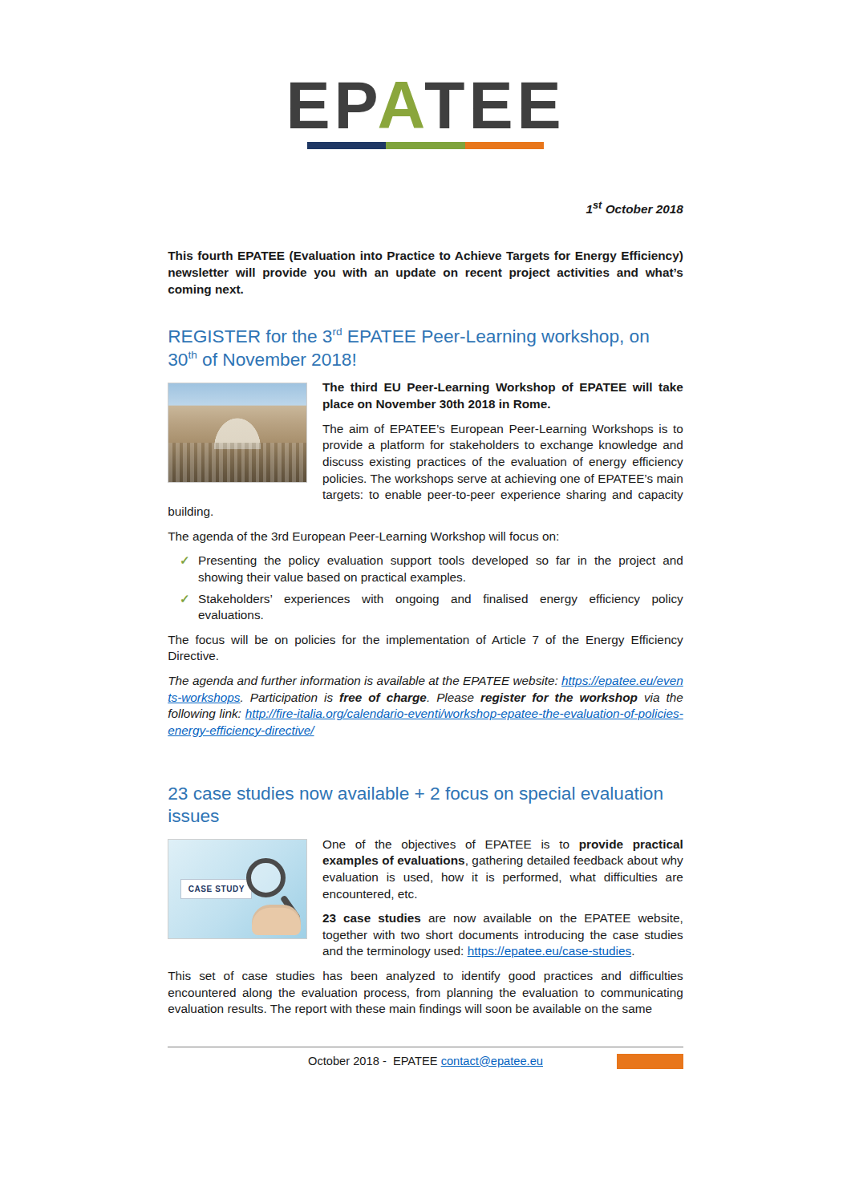EPATEE
1st October 2018
This fourth EPATEE (Evaluation into Practice to Achieve Targets for Energy Efficiency) newsletter will provide you with an update on recent project activities and what’s coming next.
REGISTER for the 3rd EPATEE Peer-Learning workshop, on 30th of November 2018!
The third EU Peer-Learning Workshop of EPATEE will take place on November 30th 2018 in Rome.
The aim of EPATEE’s European Peer-Learning Workshops is to provide a platform for stakeholders to exchange knowledge and discuss existing practices of the evaluation of energy efficiency policies. The workshops serve at achieving one of EPATEE’s main targets: to enable peer-to-peer experience sharing and capacity building.
The agenda of the 3rd European Peer-Learning Workshop will focus on:
Presenting the policy evaluation support tools developed so far in the project and showing their value based on practical examples.
Stakeholders’ experiences with ongoing and finalised energy efficiency policy evaluations.
The focus will be on policies for the implementation of Article 7 of the Energy Efficiency Directive.
The agenda and further information is available at the EPATEE website: https://epatee.eu/events-workshops. Participation is free of charge. Please register for the workshop via the following link: http://fire-italia.org/calendario-eventi/workshop-epatee-the-evaluation-of-policies-energy-efficiency-directive/
23 case studies now available + 2 focus on special evaluation issues
CASE STUDY
One of the objectives of EPATEE is to provide practical examples of evaluations, gathering detailed feedback about why evaluation is used, how it is performed, what difficulties are encountered, etc.
23 case studies are now available on the EPATEE website, together with two short documents introducing the case studies and the terminology used: https://epatee.eu/case-studies.
This set of case studies has been analyzed to identify good practices and difficulties encountered along the evaluation process, from planning the evaluation to communicating evaluation results. The report with these main findings will soon be available on the same
October 2018 - EPATEE contact@epatee.eu